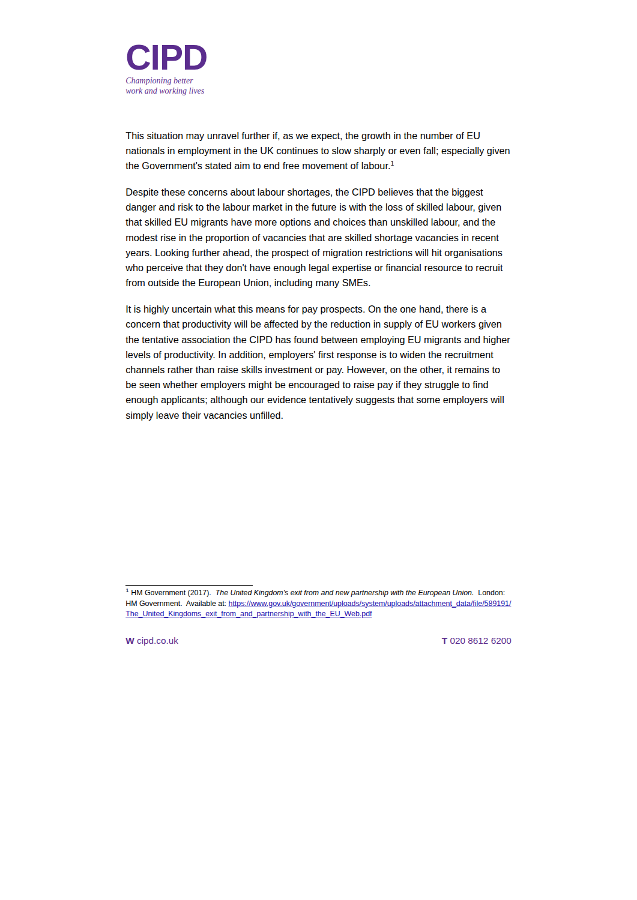CIPD
Championing better
work and working lives
This situation may unravel further if, as we expect, the growth in the number of EU nationals in employment in the UK continues to slow sharply or even fall; especially given the Government's stated aim to end free movement of labour.1
Despite these concerns about labour shortages, the CIPD believes that the biggest danger and risk to the labour market in the future is with the loss of skilled labour, given that skilled EU migrants have more options and choices than unskilled labour, and the modest rise in the proportion of vacancies that are skilled shortage vacancies in recent years. Looking further ahead, the prospect of migration restrictions will hit organisations who perceive that they don't have enough legal expertise or financial resource to recruit from outside the European Union, including many SMEs.
It is highly uncertain what this means for pay prospects. On the one hand, there is a concern that productivity will be affected by the reduction in supply of EU workers given the tentative association the CIPD has found between employing EU migrants and higher levels of productivity. In addition, employers' first response is to widen the recruitment channels rather than raise skills investment or pay. However, on the other, it remains to be seen whether employers might be encouraged to raise pay if they struggle to find enough applicants; although our evidence tentatively suggests that some employers will simply leave their vacancies unfilled.
1 HM Government (2017). The United Kingdom's exit from and new partnership with the European Union. London: HM Government. Available at: https://www.gov.uk/government/uploads/system/uploads/attachment_data/file/589191/The_United_Kingdoms_exit_from_and_partnership_with_the_EU_Web.pdf
W cipd.co.uk
T 020 8612 6200